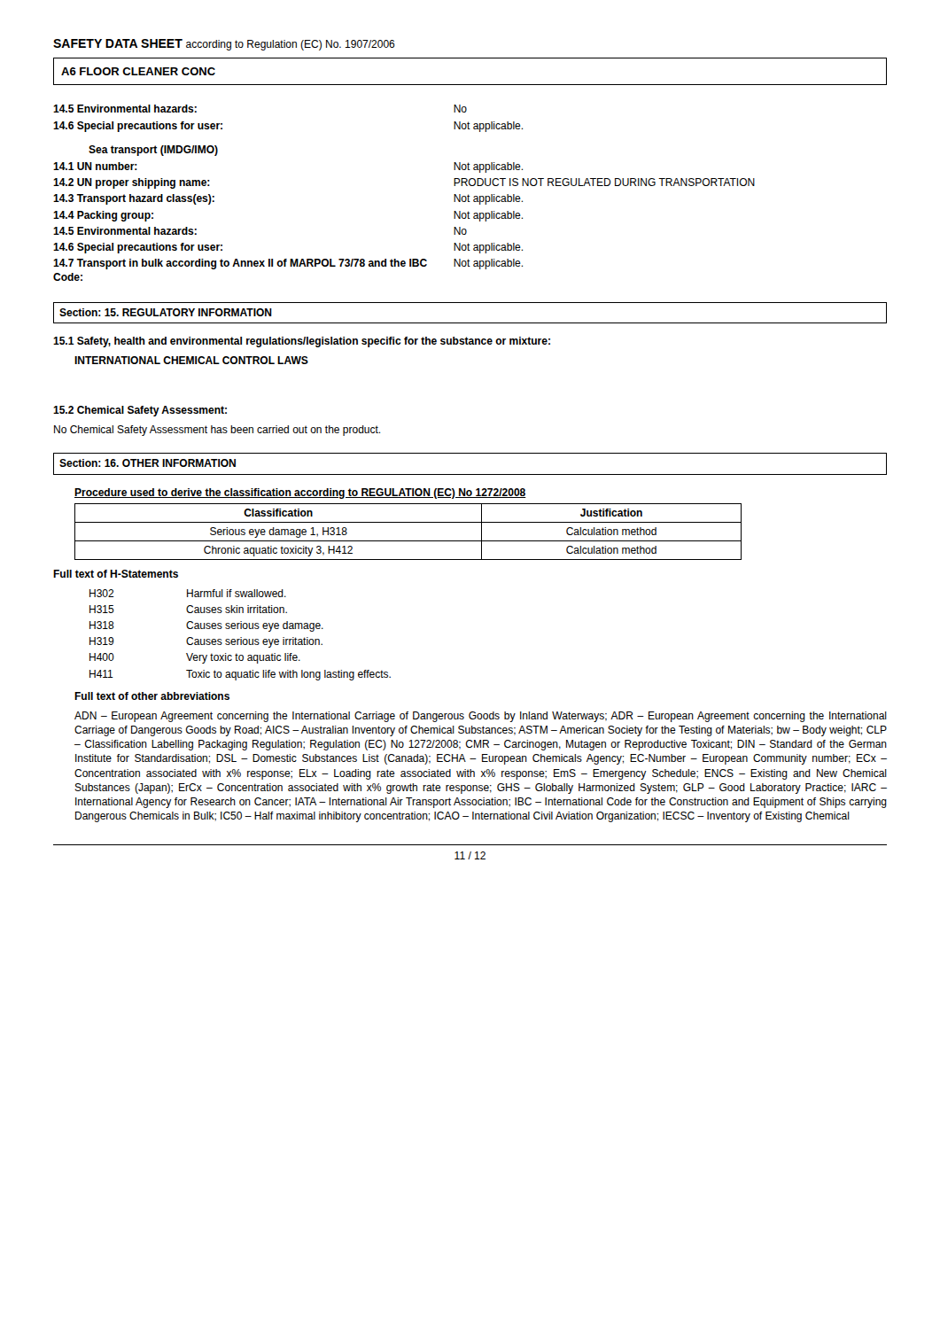SAFETY DATA SHEET according to Regulation (EC) No. 1907/2006
A6 FLOOR CLEANER CONC
| 14.5 Environmental hazards: | No |
| 14.6 Special precautions for user: | Not applicable. |
Sea transport (IMDG/IMO)
| 14.1 UN number: | Not applicable. |
| 14.2 UN proper shipping name: | PRODUCT IS NOT REGULATED DURING TRANSPORTATION |
| 14.3 Transport hazard class(es): | Not applicable. |
| 14.4 Packing group: | Not applicable. |
| 14.5 Environmental hazards: | No |
| 14.6 Special precautions for user: | Not applicable. |
| 14.7 Transport in bulk according to Annex II of MARPOL 73/78 and the IBC Code: | Not applicable. |
Section: 15. REGULATORY INFORMATION
15.1 Safety, health and environmental regulations/legislation specific for the substance or mixture:
INTERNATIONAL CHEMICAL CONTROL LAWS
15.2 Chemical Safety Assessment:
No Chemical Safety Assessment has been carried out on the product.
Section: 16. OTHER INFORMATION
Procedure used to derive the classification according to REGULATION (EC) No 1272/2008
| Classification | Justification |
| --- | --- |
| Serious eye damage 1, H318 | Calculation method |
| Chronic aquatic toxicity 3, H412 | Calculation method |
Full text of H-Statements
| H302 | Harmful if swallowed. |
| H315 | Causes skin irritation. |
| H318 | Causes serious eye damage. |
| H319 | Causes serious eye irritation. |
| H400 | Very toxic to aquatic life. |
| H411 | Toxic to aquatic life with long lasting effects. |
Full text of other abbreviations
ADN – European Agreement concerning the International Carriage of Dangerous Goods by Inland Waterways; ADR – European Agreement concerning the International Carriage of Dangerous Goods by Road; AICS – Australian Inventory of Chemical Substances; ASTM – American Society for the Testing of Materials; bw – Body weight; CLP – Classification Labelling Packaging Regulation; Regulation (EC) No 1272/2008; CMR – Carcinogen, Mutagen or Reproductive Toxicant; DIN – Standard of the German Institute for Standardisation; DSL – Domestic Substances List (Canada); ECHA – European Chemicals Agency; EC-Number – European Community number; ECx – Concentration associated with x% response; ELx – Loading rate associated with x% response; EmS – Emergency Schedule; ENCS – Existing and New Chemical Substances (Japan); ErCx – Concentration associated with x% growth rate response; GHS – Globally Harmonized System; GLP – Good Laboratory Practice; IARC – International Agency for Research on Cancer; IATA – International Air Transport Association; IBC – International Code for the Construction and Equipment of Ships carrying Dangerous Chemicals in Bulk; IC50 – Half maximal inhibitory concentration; ICAO – International Civil Aviation Organization; IECSC – Inventory of Existing Chemical
11 / 12